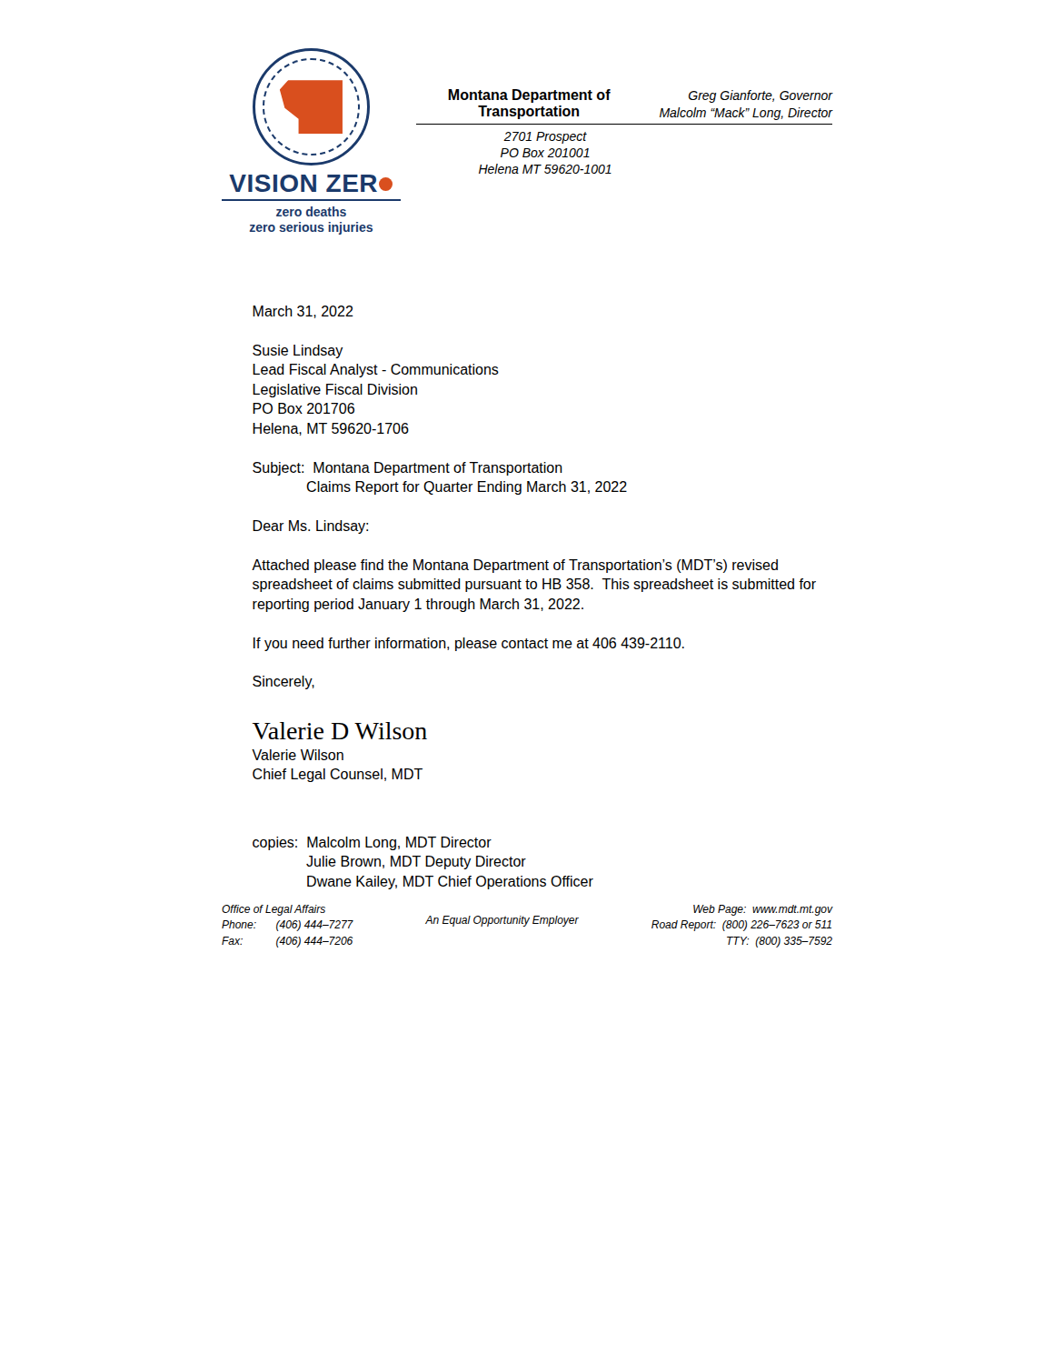VISION ZER
zero deaths
zero serious injuries
Montana Department of Transportation
Greg Gianforte, Governor
Malcolm “Mack” Long, Director
2701 Prospect
PO Box 201001
Helena MT 59620-1001
March 31, 2022
Susie Lindsay
Lead Fiscal Analyst - Communications
Legislative Fiscal Division
PO Box 201706
Helena, MT 59620-1706
Subject: Montana Department of Transportation Claims Report for Quarter Ending March 31, 2022
Dear Ms. Lindsay:
Attached please find the Montana Department of Transportation’s (MDT’s) revised spreadsheet of claims submitted pursuant to HB 358. This spreadsheet is submitted for reporting period January 1 through March 31, 2022.
If you need further information, please contact me at 406 439-2110.
Sincerely,
Valerie D Wilson
Valerie Wilson
Chief Legal Counsel, MDT
copies: Malcolm Long, MDT Director Julie Brown, MDT Deputy Director Dwane Kailey, MDT Chief Operations Officer
Office of Legal Affairs
Phone:(406) 444–7277
Fax:(406) 444–7206
An Equal Opportunity Employer
Web Page: www.mdt.mt.gov
Road Report: (800) 226–7623 or 511
TTY: (800) 335–7592